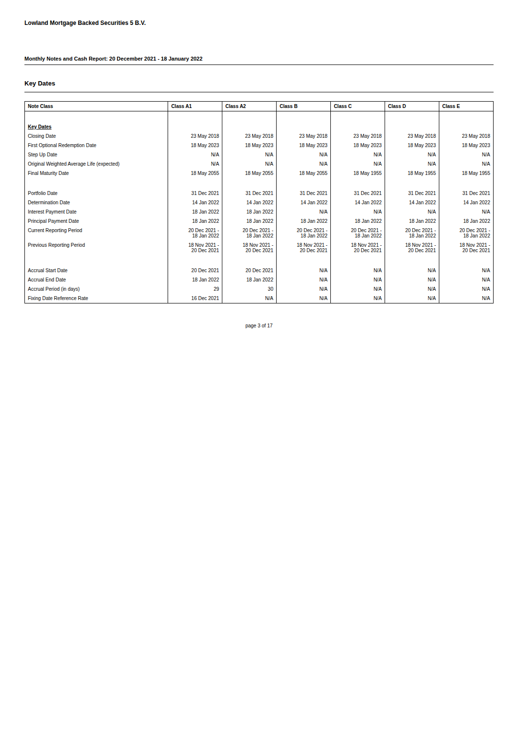Lowland Mortgage Backed Securities 5 B.V.
Monthly Notes and Cash Report: 20 December 2021 - 18 January 2022
Key Dates
| Note Class | Class A1 | Class A2 | Class B | Class C | Class D | Class E |
| --- | --- | --- | --- | --- | --- | --- |
| Key Dates | | | | | | |
| Closing Date | 23 May 2018 | 23 May 2018 | 23 May 2018 | 23 May 2018 | 23 May 2018 | 23 May 2018 |
| First Optional Redemption Date | 18 May 2023 | 18 May 2023 | 18 May 2023 | 18 May 2023 | 18 May 2023 | 18 May 2023 |
| Step Up Date | N/A | N/A | N/A | N/A | N/A | N/A |
| Original Weighted Average Life (expected) | N/A | N/A | N/A | N/A | N/A | N/A |
| Final Maturity Date | 18 May 2055 | 18 May 2055 | 18 May 2055 | 18 May 1955 | 18 May 1955 | 18 May 1955 |
| Portfolio Date | 31 Dec 2021 | 31 Dec 2021 | 31 Dec 2021 | 31 Dec 2021 | 31 Dec 2021 | 31 Dec 2021 |
| Determination Date | 14 Jan 2022 | 14 Jan 2022 | 14 Jan 2022 | 14 Jan 2022 | 14 Jan 2022 | 14 Jan 2022 |
| Interest Payment Date | 18 Jan 2022 | 18 Jan 2022 | N/A | N/A | N/A | N/A |
| Principal Payment Date | 18 Jan 2022 | 18 Jan 2022 | 18 Jan 2022 | 18 Jan 2022 | 18 Jan 2022 | 18 Jan 2022 |
| Current Reporting Period | 20 Dec 2021 - 18 Jan 2022 | 20 Dec 2021 - 18 Jan 2022 | 20 Dec 2021 - 18 Jan 2022 | 20 Dec 2021 - 18 Jan 2022 | 20 Dec 2021 - 18 Jan 2022 | 20 Dec 2021 - 18 Jan 2022 |
| Previous Reporting Period | 18 Nov 2021 - 20 Dec 2021 | 18 Nov 2021 - 20 Dec 2021 | 18 Nov 2021 - 20 Dec 2021 | 18 Nov 2021 - 20 Dec 2021 | 18 Nov 2021 - 20 Dec 2021 | 18 Nov 2021 - 20 Dec 2021 |
| Accrual Start Date | 20 Dec 2021 | 20 Dec 2021 | N/A | N/A | N/A | N/A |
| Accrual End Date | 18 Jan 2022 | 18 Jan 2022 | N/A | N/A | N/A | N/A |
| Accrual Period (in days) | 29 | 30 | N/A | N/A | N/A | N/A |
| Fixing Date Reference Rate | 16 Dec 2021 | N/A | N/A | N/A | N/A | N/A |
page 3 of 17